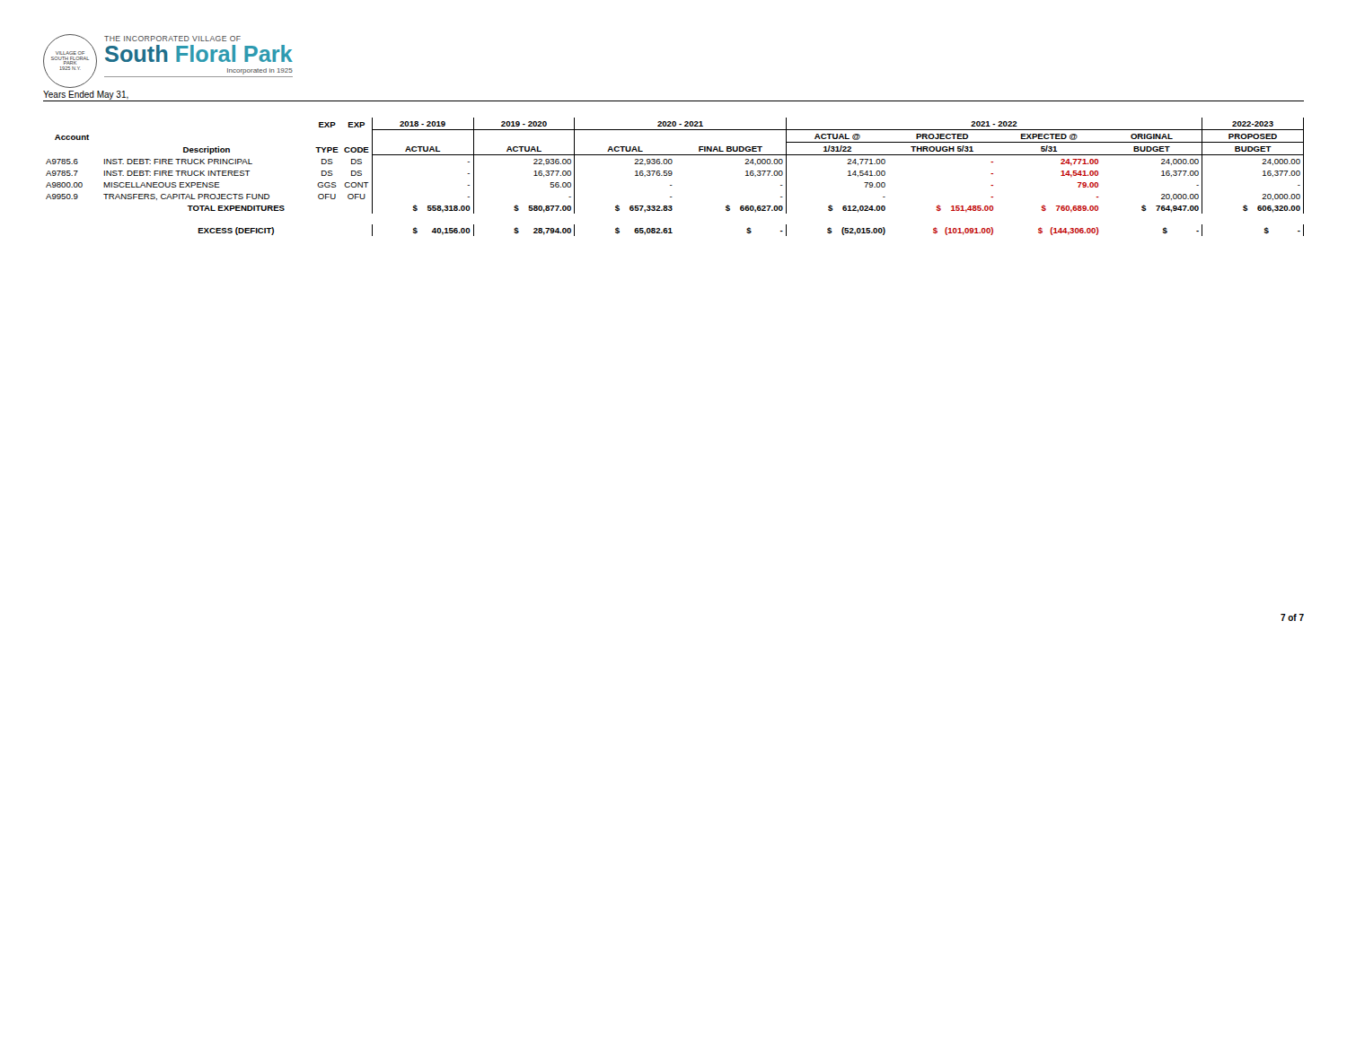VILLAGE OF
SOUTH FLORAL
PARK
1925 N.Y.
The Incorporated Village of
South Floral Park
Incorporated in 1925
Years Ended May 31,
| | | EXP | EXP | 2018 - 2019 | 2019 - 2020 | 2020 - 2021 | 2021 - 2022 | 2022-2023 |
| --- | --- | --- | --- | --- | --- | --- | --- | --- |
| Account | | | | | | | | ACTUAL @ | PROJECTED | EXPECTED @ | ORIGINAL | PROPOSED |
| | Description | TYPE | CODE | ACTUAL | ACTUAL | ACTUAL | FINAL BUDGET | 1/31/22 | THROUGH 5/31 | 5/31 | BUDGET | BUDGET |
| A9785.6 | INST. DEBT: FIRE TRUCK PRINCIPAL | DS | DS | - | 22,936.00 | 22,936.00 | 24,000.00 | 24,771.00 | - | 24,771.00 | 24,000.00 | 24,000.00 |
| A9785.7 | INST. DEBT: FIRE TRUCK INTEREST | DS | DS | - | 16,377.00 | 16,376.59 | 16,377.00 | 14,541.00 | - | 14,541.00 | 16,377.00 | 16,377.00 |
| A9800.00 | MISCELLANEOUS EXPENSE | GGS | CONT | - | 56.00 | - | - | 79.00 | - | 79.00 | - | - |
| A9950.9 | TRANSFERS, CAPITAL PROJECTS FUND | OFU | OFU | - | - | - | - | - | - | - | 20,000.00 | 20,000.00 |
| | TOTAL EXPENDITURES | $ 558,318.00 | $ 580,877.00 | $ 657,332.83 | $ 660,627.00 | $ 612,024.00 | $ 151,485.00 | $ 760,689.00 | $ 764,947.00 | $ 606,320.00 |
| | EXCESS (DEFICIT) | $ 40,156.00 | $ 28,794.00 | $ 65,082.61 | $ - | $ (52,015.00) | $ (101,091.00) | $ (144,306.00) | $ - | $ - |
7 of 7